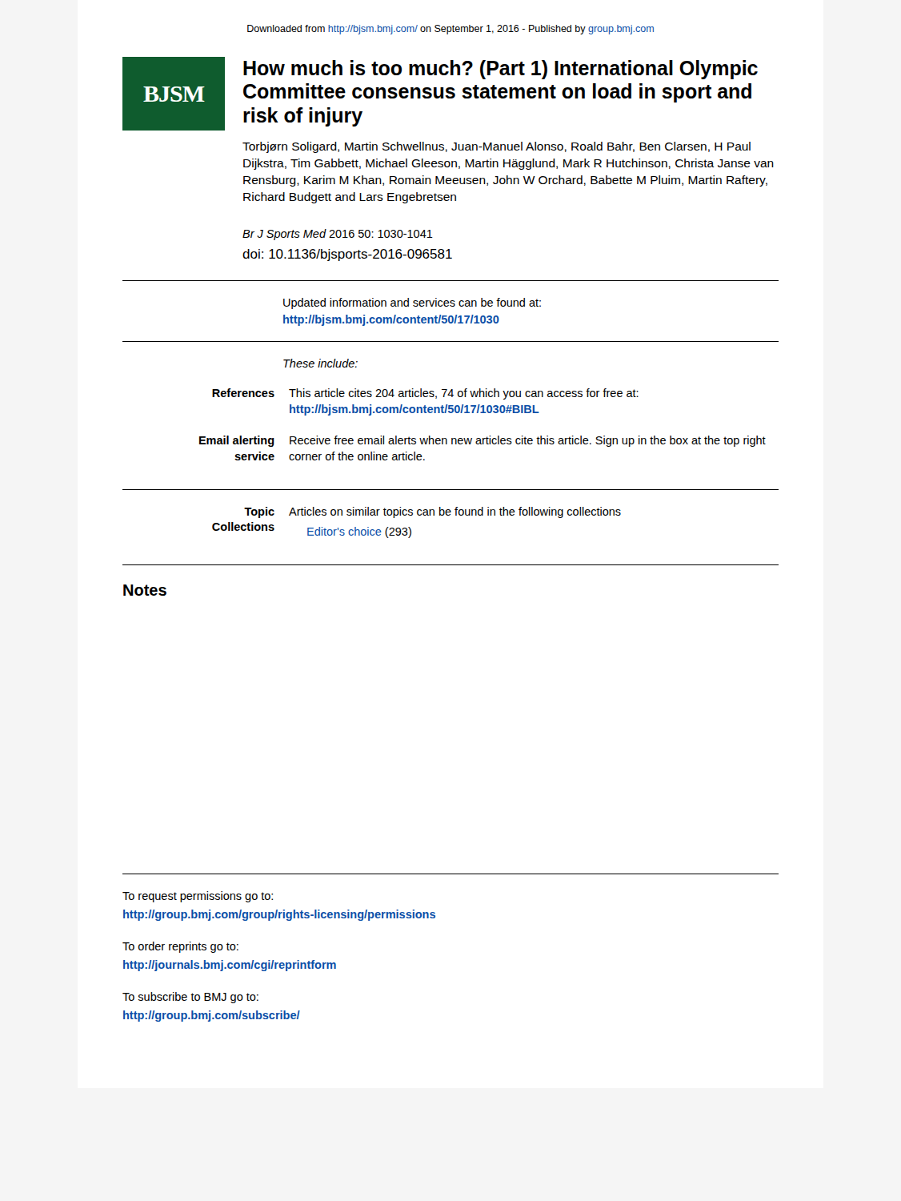Downloaded from http://bjsm.bmj.com/ on September 1, 2016 - Published by group.bmj.com
BJSM
How much is too much? (Part 1) International Olympic Committee consensus statement on load in sport and risk of injury
Torbjørn Soligard, Martin Schwellnus, Juan-Manuel Alonso, Roald Bahr, Ben Clarsen, H Paul Dijkstra, Tim Gabbett, Michael Gleeson, Martin Hägglund, Mark R Hutchinson, Christa Janse van Rensburg, Karim M Khan, Romain Meeusen, John W Orchard, Babette M Pluim, Martin Raftery, Richard Budgett and Lars Engebretsen
Br J Sports Med 2016 50: 1030-1041
doi: 10.1136/bjsports-2016-096581
Updated information and services can be found at:
http://bjsm.bmj.com/content/50/17/1030
These include:
| References | This article cites 204 articles, 74 of which you can access for free at: http://bjsm.bmj.com/content/50/17/1030 #BIBL |
| Email alerting service | Receive free email alerts when new articles cite this article. Sign up in the box at the top right corner of the online article. |
| Topic Collections | Articles on similar topics can be found in the following collections Editor's choice (293) |
Notes
To request permissions go to:
http://group.bmj.com/group/rights-licensing/permissions
To order reprints go to:
http://journals.bmj.com/cgi/reprintform
To subscribe to BMJ go to:
http://group.bmj.com/subscribe/